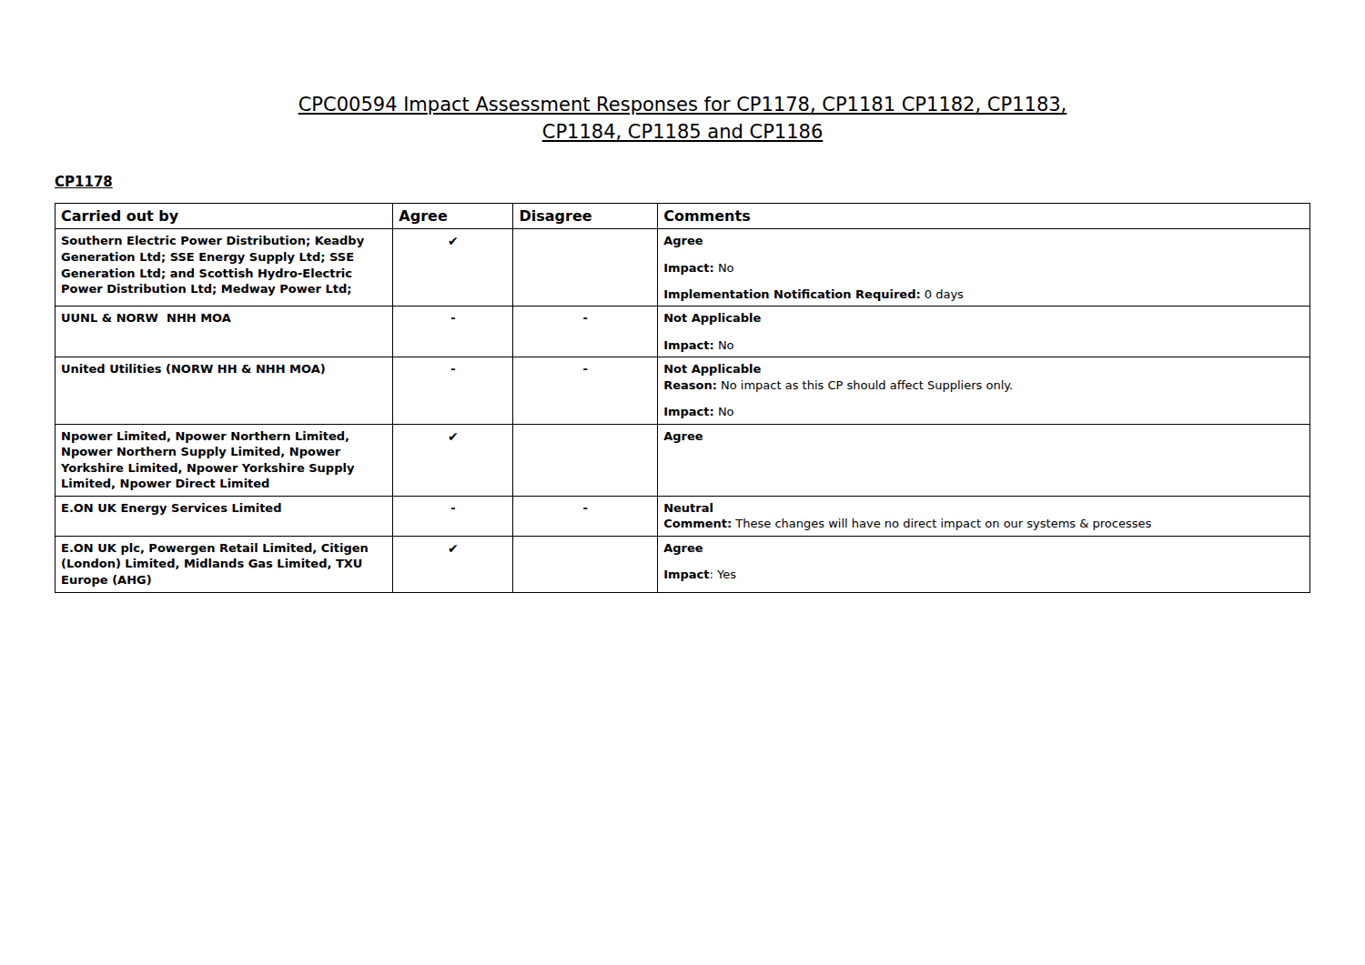CPC00594 Impact Assessment Responses for CP1178, CP1181 CP1182, CP1183,
CP1184, CP1185 and CP1186
CP1178
| Carried out by | Agree | Disagree | Comments |
| --- | --- | --- | --- |
| Southern Electric Power Distribution; Keadby Generation Ltd; SSE Energy Supply Ltd; SSE Generation Ltd; and Scottish Hydro-Electric Power Distribution Ltd; Medway Power Ltd; | ✔ | | Agree Impact: No Implementation Notification Required: 0 days |
| UUNL & NORW NHH MOA | - | - | Not Applicable Impact: No |
| United Utilities (NORW HH & NHH MOA) | - | - | Not Applicable Reason: No impact as this CP should affect Suppliers only. Impact: No |
| Npower Limited, Npower Northern Limited, Npower Northern Supply Limited, Npower Yorkshire Limited, Npower Yorkshire Supply Limited, Npower Direct Limited | ✔ | | Agree |
| E.ON UK Energy Services Limited | - | - | Neutral Comment: These changes will have no direct impact on our systems & processes |
| E.ON UK plc, Powergen Retail Limited, Citigen (London) Limited, Midlands Gas Limited, TXU Europe (AHG) | ✔ | | Agree Impact : Yes |